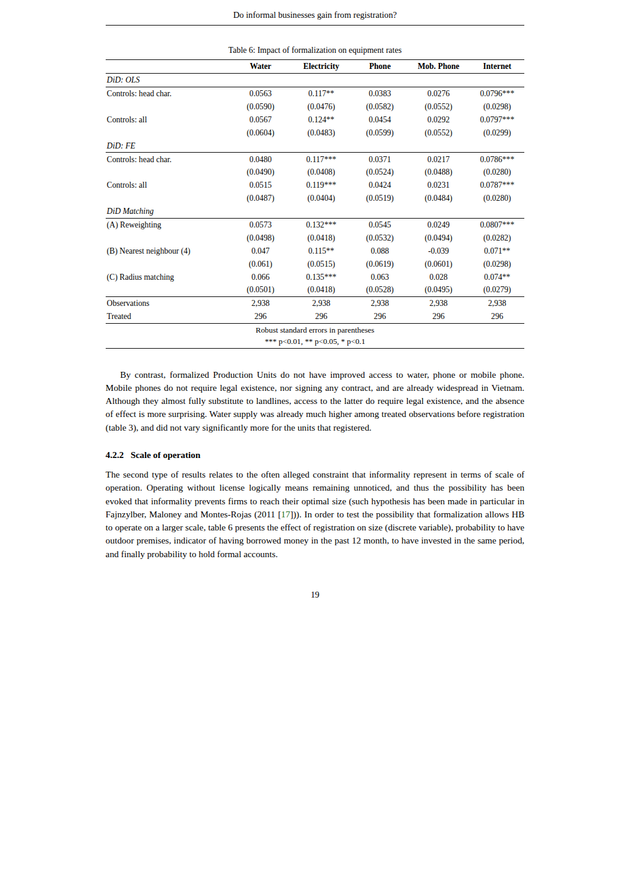Do informal businesses gain from registration?
Table 6: Impact of formalization on equipment rates
| | Water | Electricity | Phone | Mob. Phone | Internet |
| --- | --- | --- | --- | --- | --- |
| DiD: OLS |
| Controls: head char. | 0.0563 | 0.117** | 0.0383 | 0.0276 | 0.0796*** |
| | (0.0590) | (0.0476) | (0.0582) | (0.0552) | (0.0298) |
| Controls: all | 0.0567 | 0.124** | 0.0454 | 0.0292 | 0.0797*** |
| | (0.0604) | (0.0483) | (0.0599) | (0.0552) | (0.0299) |
| DiD: FE |
| Controls: head char. | 0.0480 | 0.117*** | 0.0371 | 0.0217 | 0.0786*** |
| | (0.0490) | (0.0408) | (0.0524) | (0.0488) | (0.0280) |
| Controls: all | 0.0515 | 0.119*** | 0.0424 | 0.0231 | 0.0787*** |
| | (0.0487) | (0.0404) | (0.0519) | (0.0484) | (0.0280) |
| DiD Matching |
| (A) Reweighting | 0.0573 | 0.132*** | 0.0545 | 0.0249 | 0.0807*** |
| | (0.0498) | (0.0418) | (0.0532) | (0.0494) | (0.0282) |
| (B) Nearest neighbour (4) | 0.047 | 0.115** | 0.088 | -0.039 | 0.071** |
| | (0.061) | (0.0515) | (0.0619) | (0.0601) | (0.0298) |
| (C) Radius matching | 0.066 | 0.135*** | 0.063 | 0.028 | 0.074** |
| | (0.0501) | (0.0418) | (0.0528) | (0.0495) | (0.0279) |
| Observations | 2,938 | 2,938 | 2,938 | 2,938 | 2,938 |
| Treated | 296 | 296 | 296 | 296 | 296 |
| Robust standard errors in parentheses |
| *** p<0.01, ** p<0.05, * p<0.1 |
By contrast, formalized Production Units do not have improved access to water, phone or mobile phone. Mobile phones do not require legal existence, nor signing any contract, and are already widespread in Vietnam. Although they almost fully substitute to landlines, access to the latter do require legal existence, and the absence of effect is more surprising. Water supply was already much higher among treated observations before registration (table 3), and did not vary significantly more for the units that registered.
4.2.2 Scale of operation
The second type of results relates to the often alleged constraint that informality represent in terms of scale of operation. Operating without license logically means remaining unnoticed, and thus the possibility has been evoked that informality prevents firms to reach their optimal size (such hypothesis has been made in particular in Fajnzylber, Maloney and Montes-Rojas (2011 [17])). In order to test the possibility that formalization allows HB to operate on a larger scale, table 6 presents the effect of registration on size (discrete variable), probability to have outdoor premises, indicator of having borrowed money in the past 12 month, to have invested in the same period, and finally probability to hold formal accounts.
19